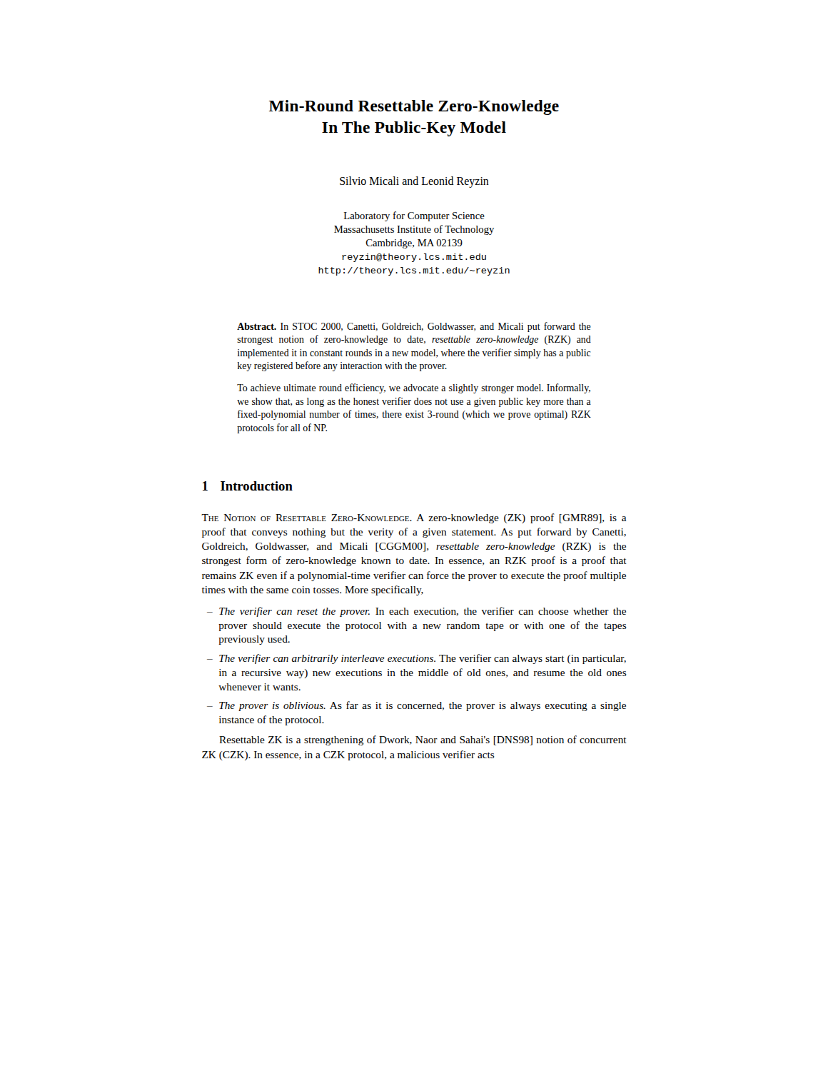Min-Round Resettable Zero-Knowledge
In The Public-Key Model
Silvio Micali and Leonid Reyzin
Laboratory for Computer Science
Massachusetts Institute of Technology
Cambridge, MA 02139
reyzin@theory.lcs.mit.edu
http://theory.lcs.mit.edu/~reyzin
Abstract. In STOC 2000, Canetti, Goldreich, Goldwasser, and Micali put forward the strongest notion of zero-knowledge to date, resettable zero-knowledge (RZK) and implemented it in constant rounds in a new model, where the verifier simply has a public key registered before any interaction with the prover.
To achieve ultimate round efficiency, we advocate a slightly stronger model. Informally, we show that, as long as the honest verifier does not use a given public key more than a fixed-polynomial number of times, there exist 3-round (which we prove optimal) RZK protocols for all of NP.
1 Introduction
The Notion of Resettable Zero-Knowledge. A zero-knowledge (ZK) proof [GMR89], is a proof that conveys nothing but the verity of a given statement. As put forward by Canetti, Goldreich, Goldwasser, and Micali [CGGM00], resettable zero-knowledge (RZK) is the strongest form of zero-knowledge known to date. In essence, an RZK proof is a proof that remains ZK even if a polynomial-time verifier can force the prover to execute the proof multiple times with the same coin tosses. More specifically,
The verifier can reset the prover. In each execution, the verifier can choose whether the prover should execute the protocol with a new random tape or with one of the tapes previously used.
The verifier can arbitrarily interleave executions. The verifier can always start (in particular, in a recursive way) new executions in the middle of old ones, and resume the old ones whenever it wants.
The prover is oblivious. As far as it is concerned, the prover is always executing a single instance of the protocol.
Resettable ZK is a strengthening of Dwork, Naor and Sahai's [DNS98] notion of concurrent ZK (CZK). In essence, in a CZK protocol, a malicious verifier acts